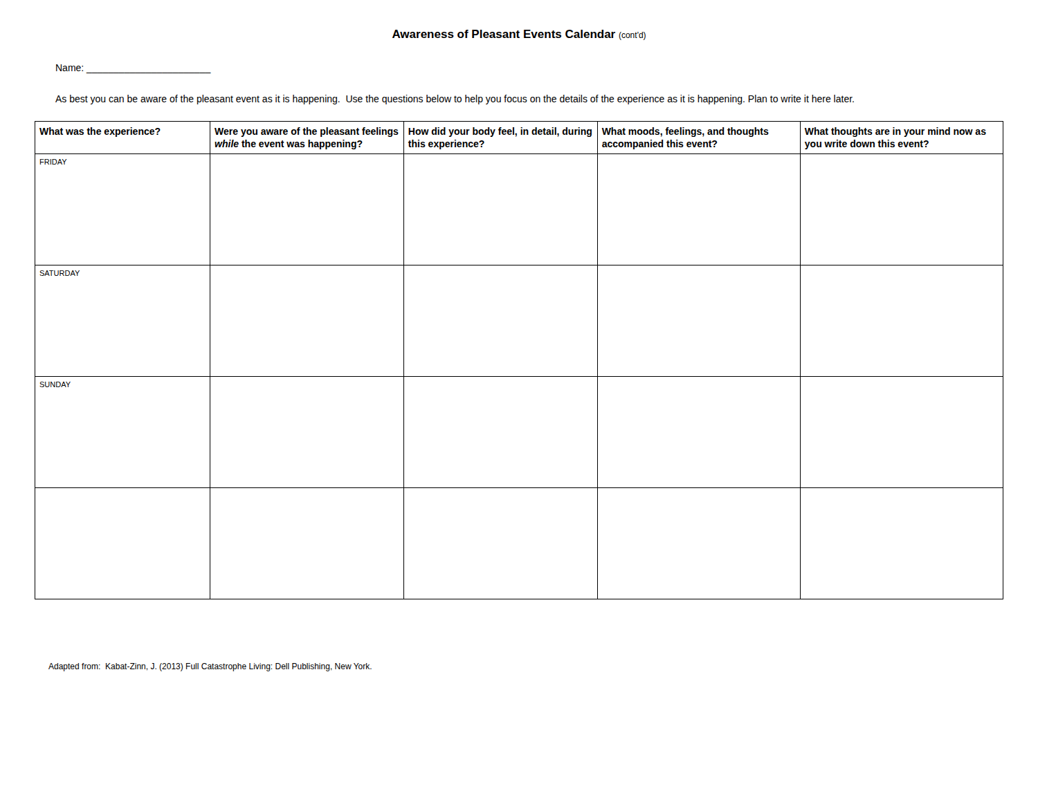Awareness of Pleasant Events Calendar (cont'd)
Name: _______________________
As best you can be aware of the pleasant event as it is happening. Use the questions below to help you focus on the details of the experience as it is happening. Plan to write it here later.
| What was the experience? | Were you aware of the pleasant feelings while the event was happening? | How did your body feel, in detail, during this experience? | What moods, feelings, and thoughts accompanied this event? | What thoughts are in your mind now as you write down this event? |
| --- | --- | --- | --- | --- |
| FRIDAY | | | | |
| SATURDAY | | | | |
| SUNDAY | | | | |
Adapted from: Kabat-Zinn, J. (2013) Full Catastrophe Living: Dell Publishing, New York.